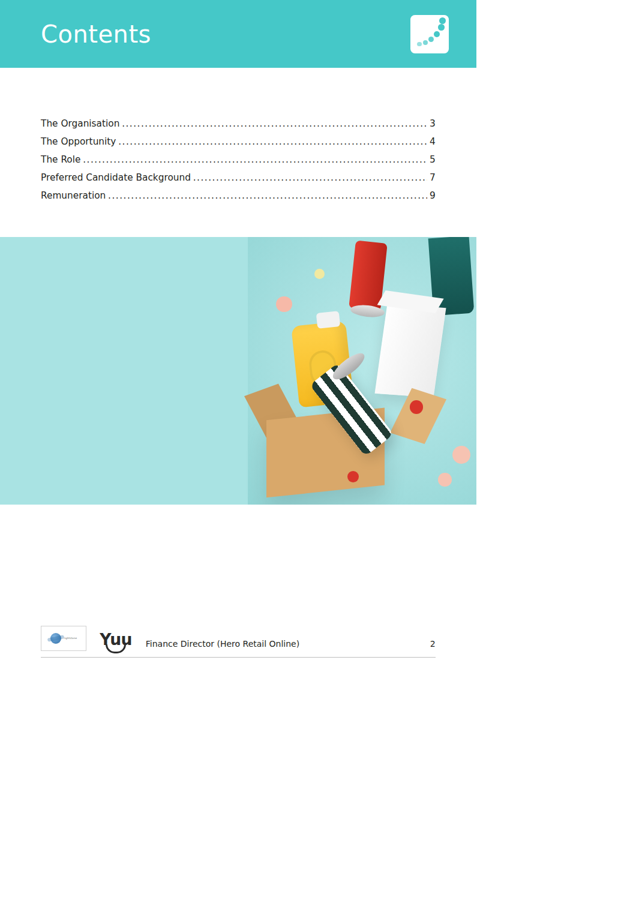Contents
The Organisation .......................................................................................... 3
The Opportunity ........................................................................................... 4
The Role ................................................................................................. 5
Preferred Candidate Background ....................................................................... 7
Remuneration ............................................................................................. 9
rightstone
Yuu
Finance Director (Hero Retail Online)
2